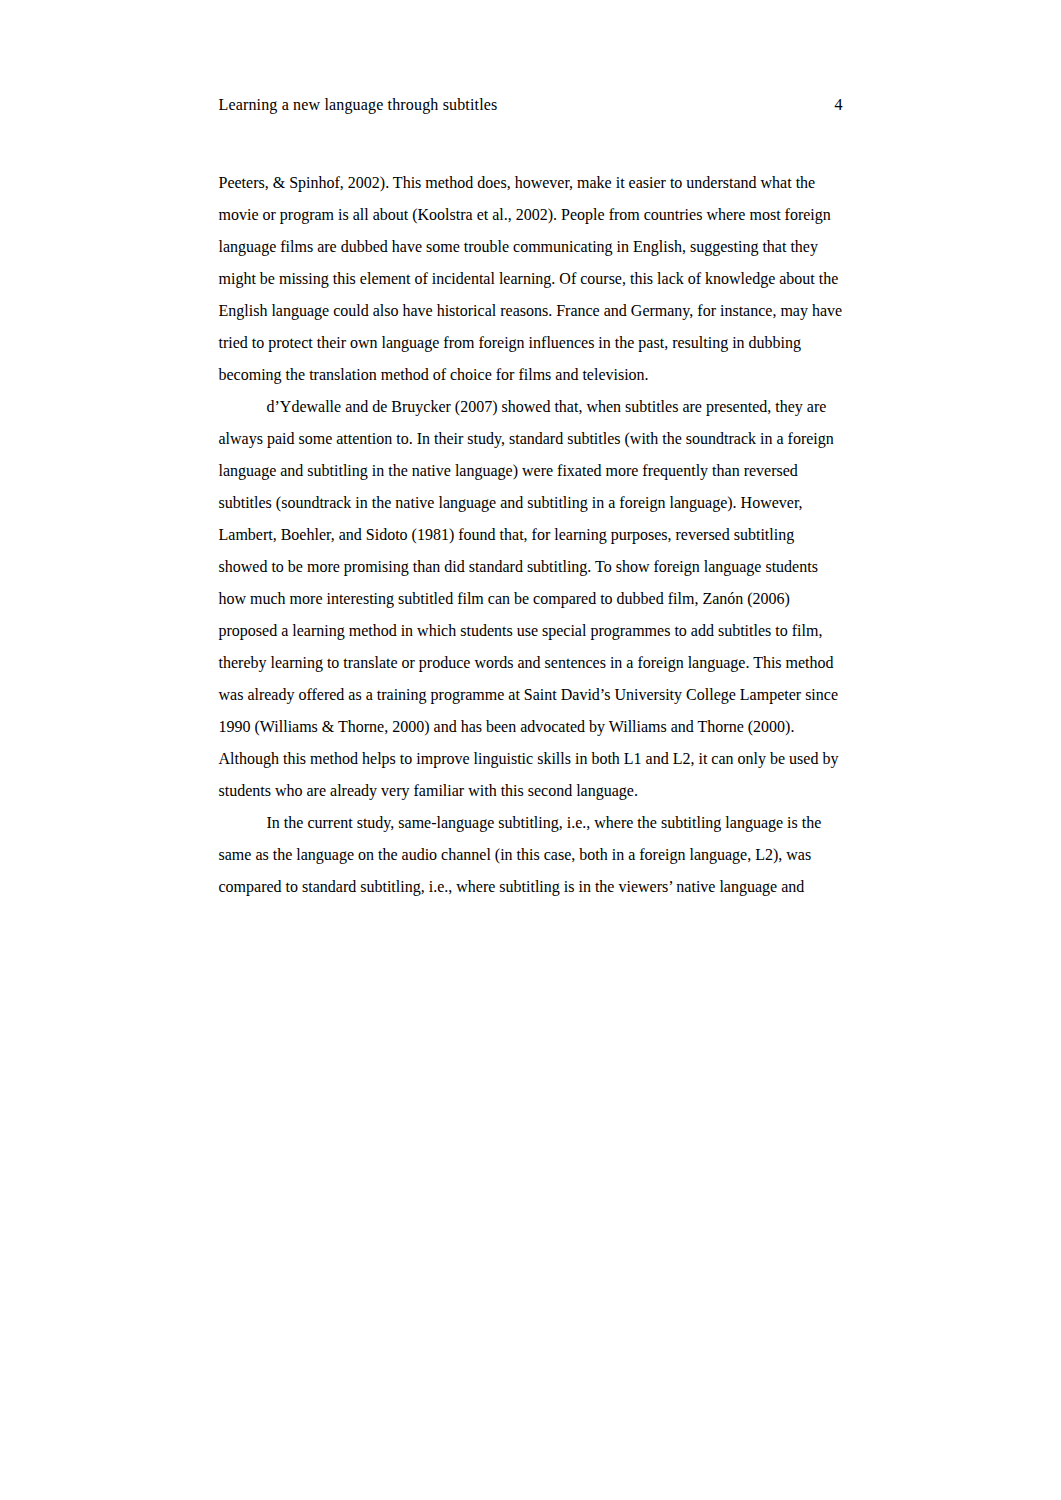Learning a new language through subtitles 4
Peeters, & Spinhof, 2002). This method does, however, make it easier to understand what the movie or program is all about (Koolstra et al., 2002). People from countries where most foreign language films are dubbed have some trouble communicating in English, suggesting that they might be missing this element of incidental learning. Of course, this lack of knowledge about the English language could also have historical reasons. France and Germany, for instance, may have tried to protect their own language from foreign influences in the past, resulting in dubbing becoming the translation method of choice for films and television.
d’Ydewalle and de Bruycker (2007) showed that, when subtitles are presented, they are always paid some attention to. In their study, standard subtitles (with the soundtrack in a foreign language and subtitling in the native language) were fixated more frequently than reversed subtitles (soundtrack in the native language and subtitling in a foreign language). However, Lambert, Boehler, and Sidoto (1981) found that, for learning purposes, reversed subtitling showed to be more promising than did standard subtitling. To show foreign language students how much more interesting subtitled film can be compared to dubbed film, Zanón (2006) proposed a learning method in which students use special programmes to add subtitles to film, thereby learning to translate or produce words and sentences in a foreign language. This method was already offered as a training programme at Saint David’s University College Lampeter since 1990 (Williams & Thorne, 2000) and has been advocated by Williams and Thorne (2000). Although this method helps to improve linguistic skills in both L1 and L2, it can only be used by students who are already very familiar with this second language.
In the current study, same-language subtitling, i.e., where the subtitling language is the same as the language on the audio channel (in this case, both in a foreign language, L2), was compared to standard subtitling, i.e., where subtitling is in the viewers’ native language and